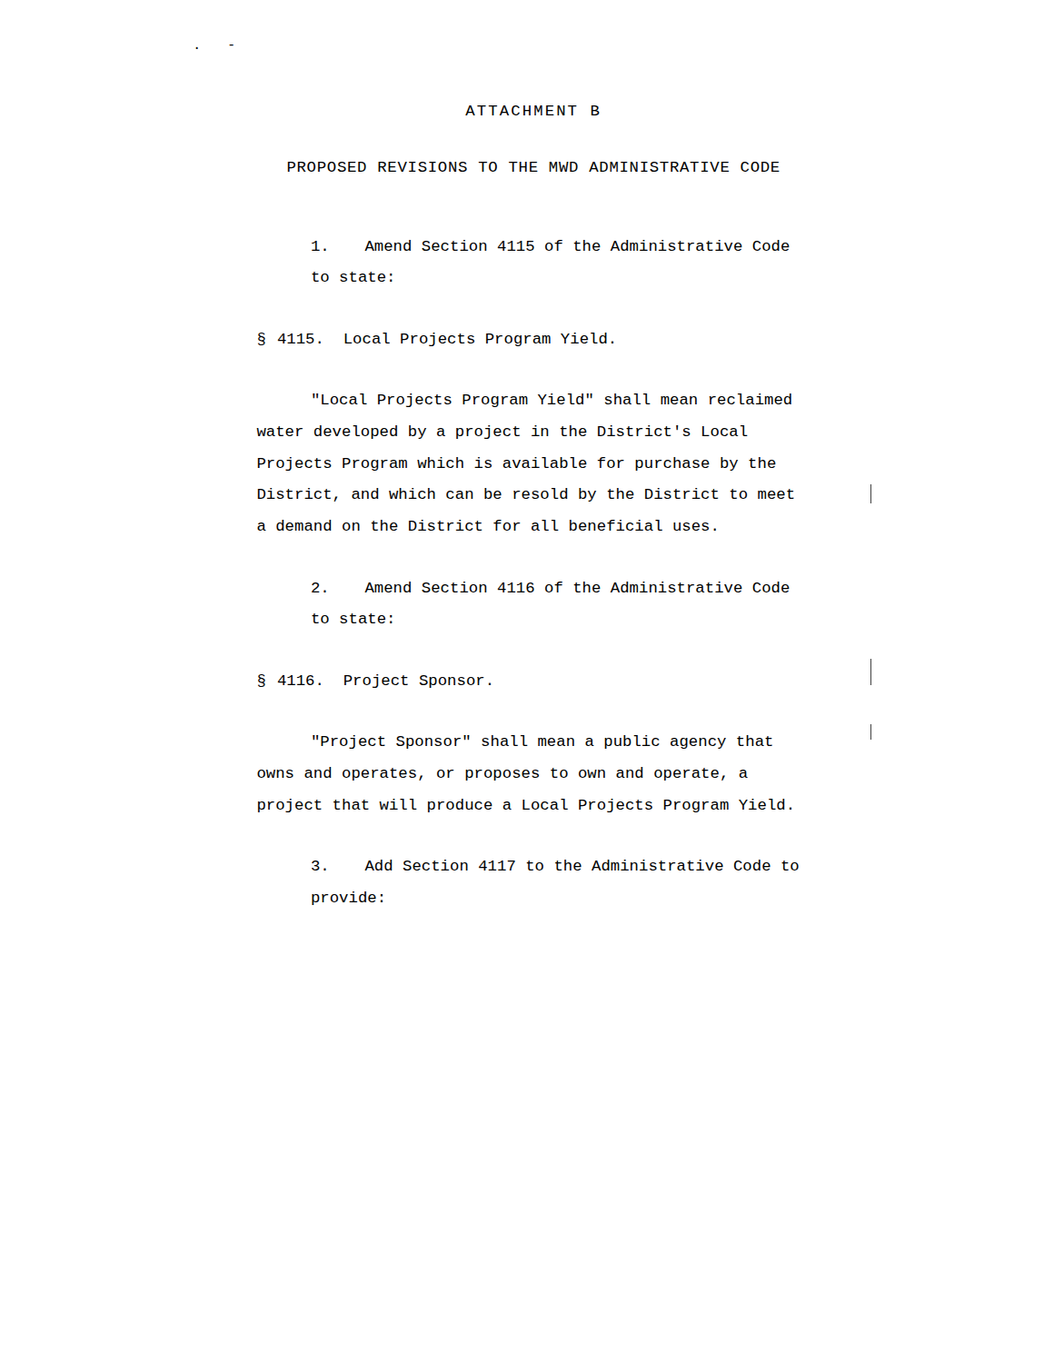.-
ATTACHMENT B
PROPOSED REVISIONS TO THE MWD ADMINISTRATIVE CODE
1. Amend Section 4115 of the Administrative Code to state:
§ 4115. Local Projects Program Yield.
"Local Projects Program Yield" shall mean reclaimed water developed by a project in the District's Local Projects Program which is available for purchase by the District, and which can be resold by the District to meet a demand on the District for all beneficial uses.
2. Amend Section 4116 of the Administrative Code to state:
§ 4116. Project Sponsor.
"Project Sponsor" shall mean a public agency that owns and operates, or proposes to own and operate, a project that will produce a Local Projects Program Yield.
3. Add Section 4117 to the Administrative Code to provide: